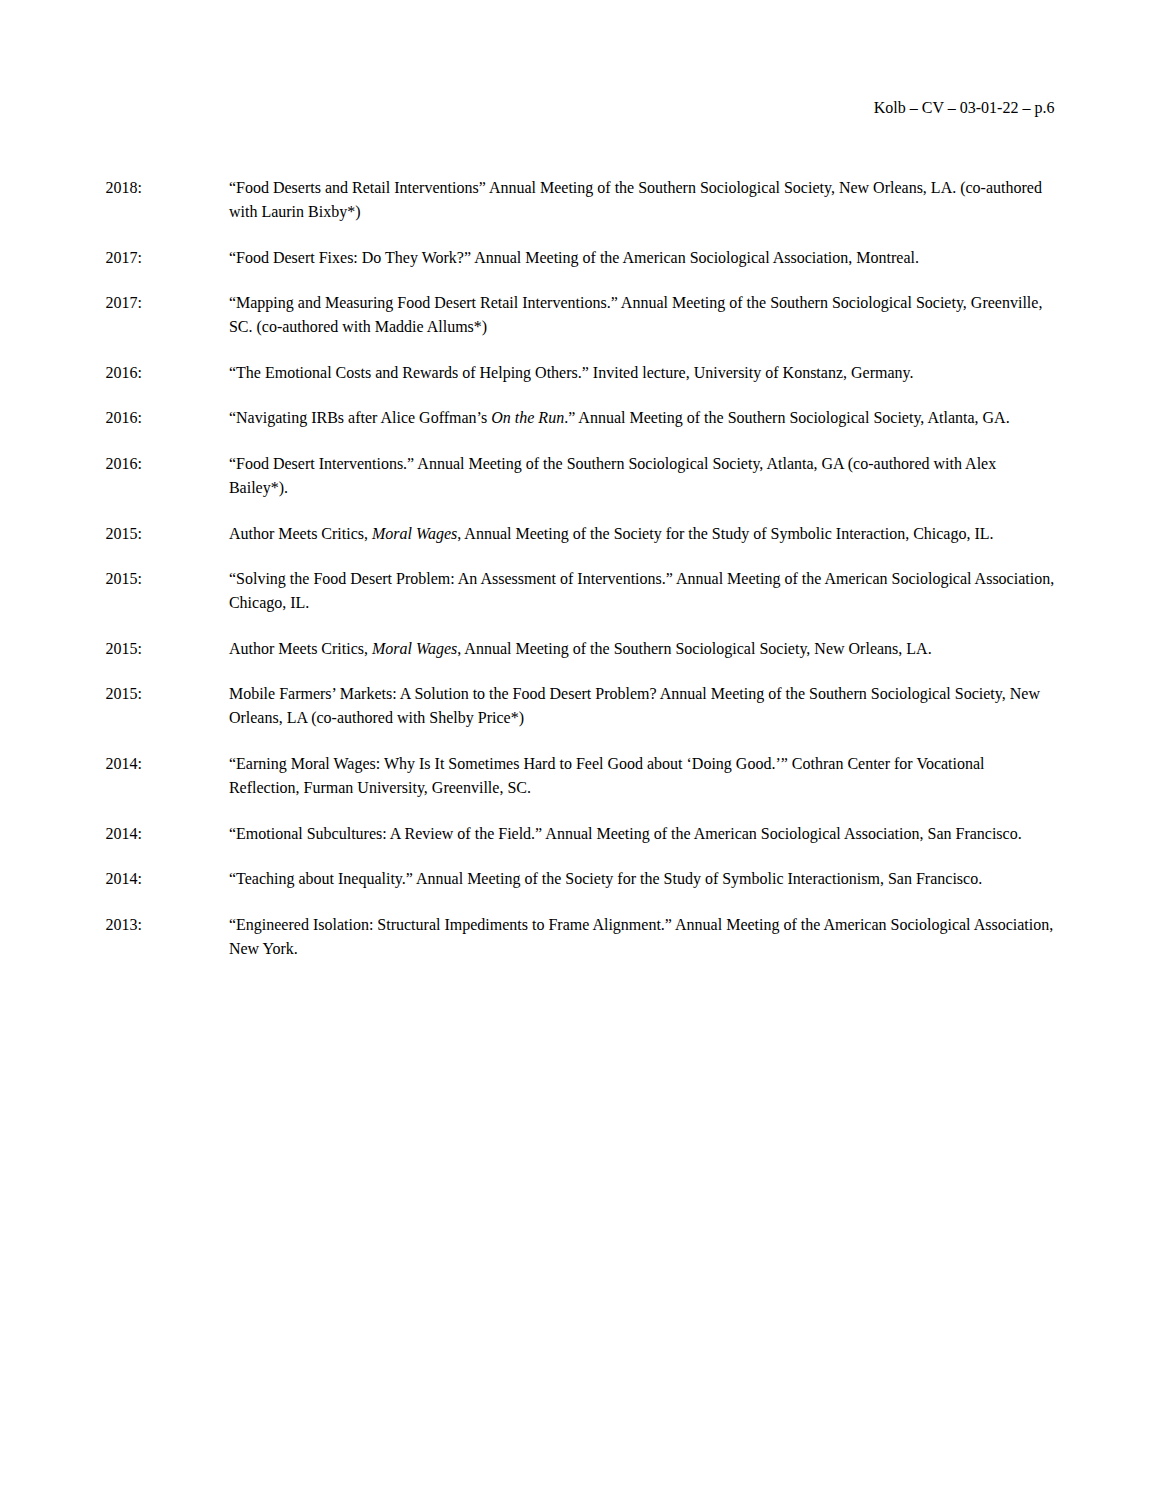Kolb – CV – 03-01-22 – p.6
| 2018: | “Food Deserts and Retail Interventions” Annual Meeting of the Southern Sociological Society, New Orleans, LA. (co-authored with Laurin Bixby*) |
| 2017: | “Food Desert Fixes: Do They Work?” Annual Meeting of the American Sociological Association, Montreal. |
| 2017: | “Mapping and Measuring Food Desert Retail Interventions.” Annual Meeting of the Southern Sociological Society, Greenville, SC. (co-authored with Maddie Allums*) |
| 2016: | “The Emotional Costs and Rewards of Helping Others.” Invited lecture, University of Konstanz, Germany. |
| 2016: | “Navigating IRBs after Alice Goffman’s On the Run .” Annual Meeting of the Southern Sociological Society, Atlanta, GA. |
| 2016: | “Food Desert Interventions.” Annual Meeting of the Southern Sociological Society, Atlanta, GA (co-authored with Alex Bailey*). |
| 2015: | Author Meets Critics, Moral Wages , Annual Meeting of the Society for the Study of Symbolic Interaction, Chicago, IL. |
| 2015: | “Solving the Food Desert Problem: An Assessment of Interventions.” Annual Meeting of the American Sociological Association, Chicago, IL. |
| 2015: | Author Meets Critics, Moral Wages , Annual Meeting of the Southern Sociological Society, New Orleans, LA. |
| 2015: | Mobile Farmers’ Markets: A Solution to the Food Desert Problem? Annual Meeting of the Southern Sociological Society, New Orleans, LA (co-authored with Shelby Price*) |
| 2014: | “Earning Moral Wages: Why Is It Sometimes Hard to Feel Good about ‘Doing Good.’” Cothran Center for Vocational Reflection, Furman University, Greenville, SC. |
| 2014: | “Emotional Subcultures: A Review of the Field.” Annual Meeting of the American Sociological Association, San Francisco. |
| 2014: | “Teaching about Inequality.” Annual Meeting of the Society for the Study of Symbolic Interactionism, San Francisco. |
| 2013: | “Engineered Isolation: Structural Impediments to Frame Alignment.” Annual Meeting of the American Sociological Association, New York. |